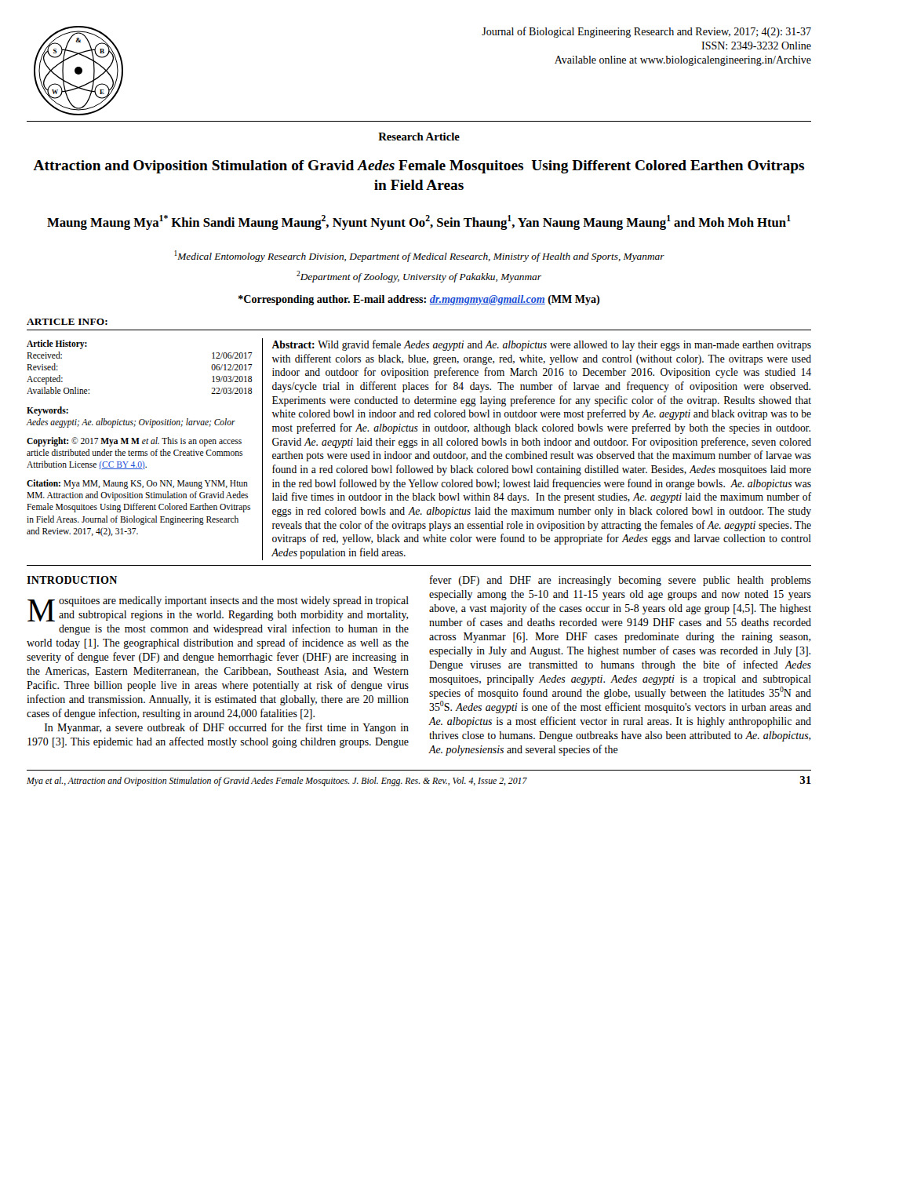S B W E &
Journal of Biological Engineering Research and Review, 2017; 4(2): 31-37 ISSN: 2349-3232 Online Available online at www.biologicalengineering.in/Archive
Research Article
Attraction and Oviposition Stimulation of Gravid Aedes Female Mosquitoes Using Different Colored Earthen Ovitraps in Field Areas
Maung Maung Mya1* Khin Sandi Maung Maung2, Nyunt Nyunt Oo2, Sein Thaung1, Yan Naung Maung Maung1 and Moh Moh Htun1
1Medical Entomology Research Division, Department of Medical Research, Ministry of Health and Sports, Myanmar
2Department of Zoology, University of Pakakku, Myanmar
*Corresponding author. E-mail address: dr.mgmgmya@gmail.com (MM Mya)
ARTICLE INFO:
| Article History: / Received: / 12/06/2017 / / Revised: / 06/12/2017 / / Accepted: / 19/03/2018 / / Available Online: / 22/03/2018 / Keywords: Aedes aegypti; Ae. albopictus; Oviposition; larvae; Color Copyright: © 2017 Mya M M et al. This is an open access article distributed under the terms of the Creative Commons Attribution License (CC BY 4.0) . Citation: Mya MM, Maung KS, Oo NN, Maung YNM, Htun MM. Attraction and Oviposition Stimulation of Gravid Aedes Female Mosquitoes Using Different Colored Earthen Ovitraps in Field Areas. Journal of Biological Engineering Research and Review. 2017, 4(2), 31-37. | Abstract: Wild gravid female Aedes aegypti and Ae. albopictus were allowed to lay their eggs in man-made earthen ovitraps with different colors as black, blue, green, orange, red, white, yellow and control (without color). The ovitraps were used indoor and outdoor for oviposition preference from March 2016 to December 2016. Oviposition cycle was studied 14 days/cycle trial in different places for 84 days. The number of larvae and frequency of oviposition were observed. Experiments were conducted to determine egg laying preference for any specific color of the ovitrap. Results showed that white colored bowl in indoor and red colored bowl in outdoor were most preferred by Ae. aegypti and black ovitrap was to be most preferred for Ae. albopictus in outdoor, although black colored bowls were preferred by both the species in outdoor. Gravid Ae. aeqypti laid their eggs in all colored bowls in both indoor and outdoor. For oviposition preference, seven colored earthen pots were used in indoor and outdoor, and the combined result was observed that the maximum number of larvae was found in a red colored bowl followed by black colored bowl containing distilled water. Besides, Aedes mosquitoes laid more in the red bowl followed by the Yellow colored bowl; lowest laid frequencies were found in orange bowls. Ae. albopictus was laid five times in outdoor in the black bowl within 84 days. In the present studies, Ae. aegypti laid the maximum number of eggs in red colored bowls and Ae. albopictus laid the maximum number only in black colored bowl in outdoor. The study reveals that the color of the ovitraps plays an essential role in oviposition by attracting the females of Ae. aegypti species. The ovitraps of red, yellow, black and white color were found to be appropriate for Aedes eggs and larvae collection to control Aedes population in field areas. |
INTRODUCTION
Mosquitoes are medically important insects and the most widely spread in tropical and subtropical regions in the world. Regarding both morbidity and mortality, dengue is the most common and widespread viral infection to human in the world today [1]. The geographical distribution and spread of incidence as well as the severity of dengue fever (DF) and dengue hemorrhagic fever (DHF) are increasing in the Americas, Eastern Mediterranean, the Caribbean, Southeast Asia, and Western Pacific. Three billion people live in areas where potentially at risk of dengue virus infection and transmission. Annually, it is estimated that globally, there are 20 million cases of dengue infection, resulting in around 24,000 fatalities [2].
In Myanmar, a severe outbreak of DHF occurred for the first time in Yangon in 1970 [3]. This epidemic had an affected mostly school going children groups. Dengue fever (DF) and DHF are increasingly becoming severe public health problems especially among the 5-10 and 11-15 years old age groups and now noted 15 years above, a vast majority of the cases occur in 5-8 years old age group [4,5]. The highest number of cases and deaths recorded were 9149 DHF cases and 55 deaths recorded across Myanmar [6]. More DHF cases predominate during the raining season, especially in July and August. The highest number of cases was recorded in July [3]. Dengue viruses are transmitted to humans through the bite of infected Aedes mosquitoes, principally Aedes aegypti. Aedes aegypti is a tropical and subtropical species of mosquito found around the globe, usually between the latitudes 350N and 350S. Aedes aegypti is one of the most efficient mosquito's vectors in urban areas and Ae. albopictus is a most efficient vector in rural areas. It is highly anthropophilic and thrives close to humans. Dengue outbreaks have also been attributed to Ae. albopictus, Ae. polynesiensis and several species of the
Mya et al., Attraction and Oviposition Stimulation of Gravid Aedes Female Mosquitoes. J. Biol. Engg. Res. & Rev., Vol. 4, Issue 2, 2017
31